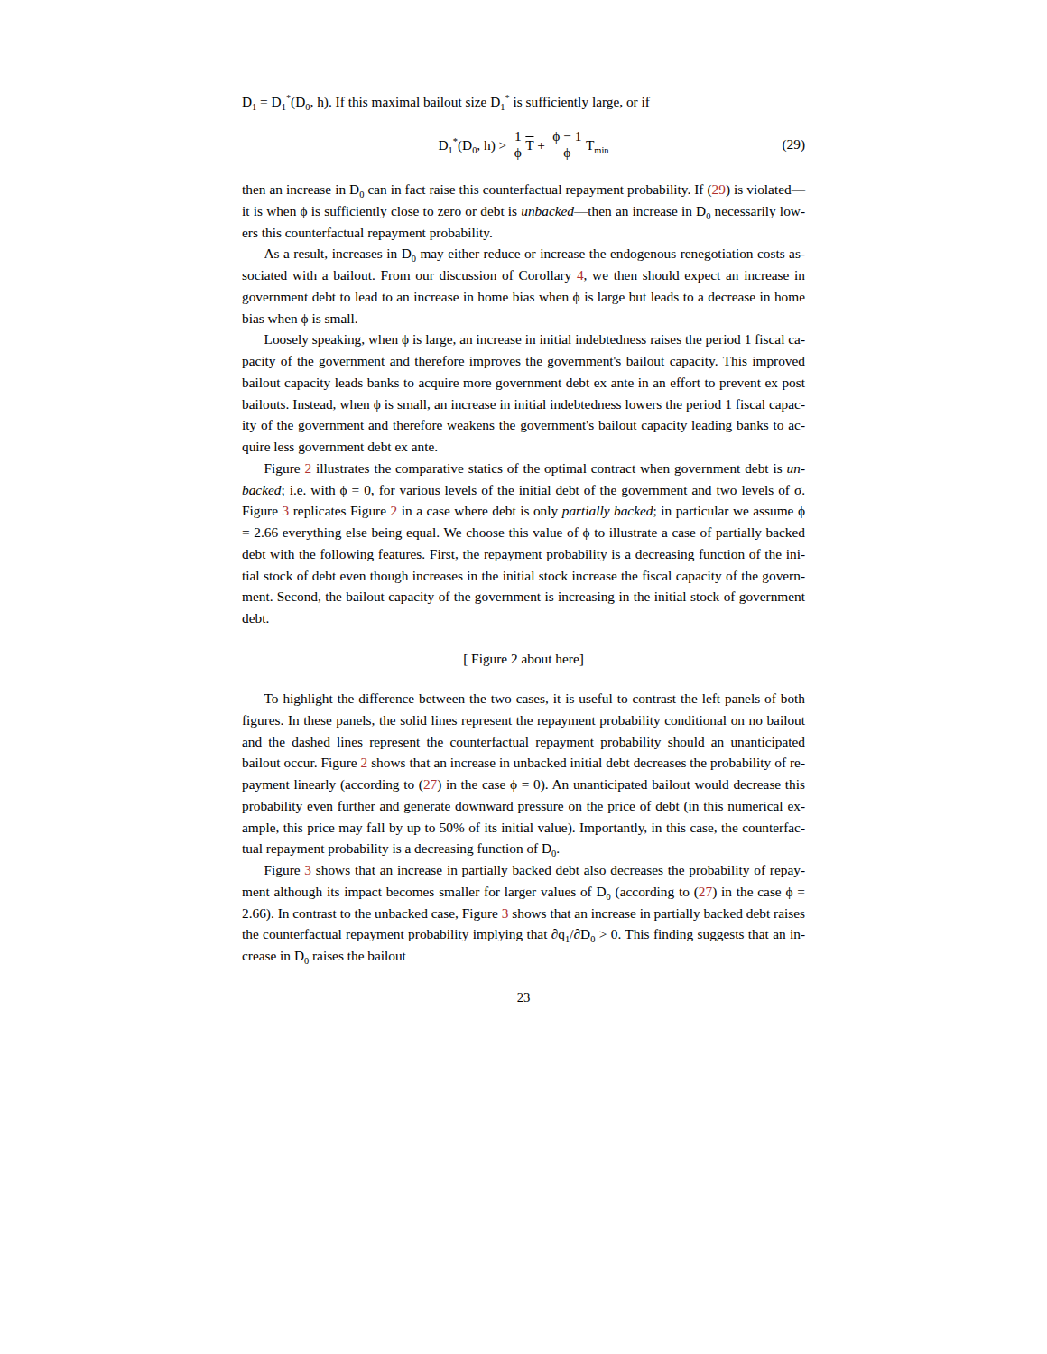D1 = D1*(D0, h). If this maximal bailout size D1* is sufficiently large, or if
D1*(D0, h) > 1 ϕ T + ϕ − 1 ϕ Tmin (29)
then an increase in D0 can in fact raise this counterfactual repayment probability. If (29) is violated—it is when ϕ is sufficiently close to zero or debt is unbacked—then an increase in D0 necessarily lowers this counterfactual repayment probability.
As a result, increases in D0 may either reduce or increase the endogenous renegotiation costs associated with a bailout. From our discussion of Corollary 4, we then should expect an increase in government debt to lead to an increase in home bias when ϕ is large but leads to a decrease in home bias when ϕ is small.
Loosely speaking, when ϕ is large, an increase in initial indebtedness raises the period 1 fiscal capacity of the government and therefore improves the government's bailout capacity. This improved bailout capacity leads banks to acquire more government debt ex ante in an effort to prevent ex post bailouts. Instead, when ϕ is small, an increase in initial indebtedness lowers the period 1 fiscal capacity of the government and therefore weakens the government's bailout capacity leading banks to acquire less government debt ex ante.
Figure 2 illustrates the comparative statics of the optimal contract when government debt is unbacked; i.e. with ϕ = 0, for various levels of the initial debt of the government and two levels of σ. Figure 3 replicates Figure 2 in a case where debt is only partially backed; in particular we assume ϕ = 2.66 everything else being equal. We choose this value of ϕ to illustrate a case of partially backed debt with the following features. First, the repayment probability is a decreasing function of the initial stock of debt even though increases in the initial stock increase the fiscal capacity of the government. Second, the bailout capacity of the government is increasing in the initial stock of government debt.
[ Figure 2 about here]
To highlight the difference between the two cases, it is useful to contrast the left panels of both figures. In these panels, the solid lines represent the repayment probability conditional on no bailout and the dashed lines represent the counterfactual repayment probability should an unanticipated bailout occur. Figure 2 shows that an increase in unbacked initial debt decreases the probability of repayment linearly (according to (27) in the case ϕ = 0). An unanticipated bailout would decrease this probability even further and generate downward pressure on the price of debt (in this numerical example, this price may fall by up to 50% of its initial value). Importantly, in this case, the counterfactual repayment probability is a decreasing function of D0.
Figure 3 shows that an increase in partially backed debt also decreases the probability of repayment although its impact becomes smaller for larger values of D0 (according to (27) in the case ϕ = 2.66). In contrast to the unbacked case, Figure 3 shows that an increase in partially backed debt raises the counterfactual repayment probability implying that ∂q1/∂D0 > 0. This finding suggests that an increase in D0 raises the bailout
23